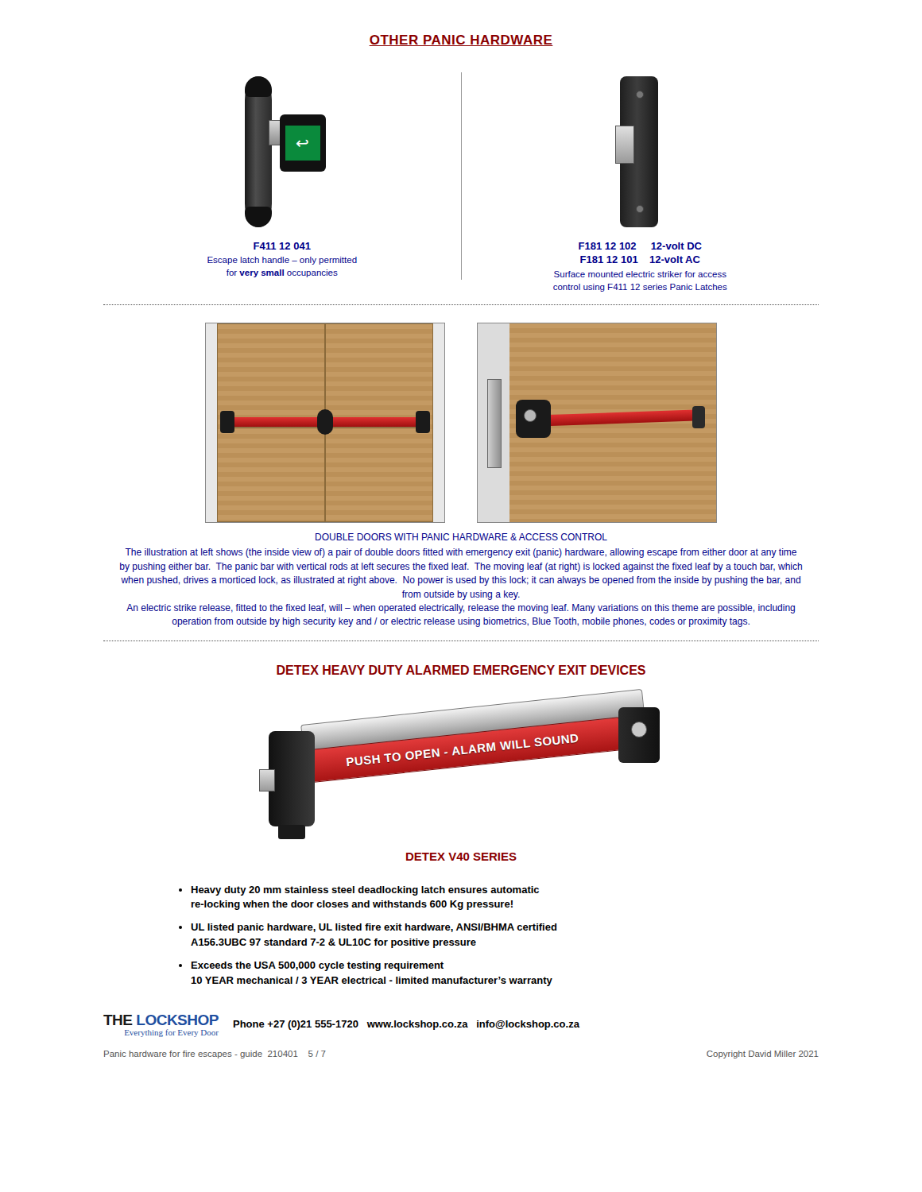OTHER PANIC HARDWARE
↩
F411 12 041
Escape latch handle – only permitted
for very small occupancies
F181 12 102 12-volt DC
F181 12 101 12-volt AC
Surface mounted electric striker for access
control using F411 12 series Panic Latches
DOUBLE DOORS WITH PANIC HARDWARE & ACCESS CONTROL
The illustration at left shows (the inside view of) a pair of double doors fitted with emergency exit (panic) hardware, allowing escape from either door at any time by pushing either bar. The panic bar with vertical rods at left secures the fixed leaf. The moving leaf (at right) is locked against the fixed leaf by a touch bar, which when pushed, drives a morticed lock, as illustrated at right above. No power is used by this lock; it can always be opened from the inside by pushing the bar, and from outside by using a key.
An electric strike release, fitted to the fixed leaf, will – when operated electrically, release the moving leaf. Many variations on this theme are possible, including operation from outside by high security key and / or electric release using biometrics, Blue Tooth, mobile phones, codes or proximity tags.
DETEX HEAVY DUTY ALARMED EMERGENCY EXIT DEVICES
PUSH TO OPEN - ALARM WILL SOUND
DETEX V40 SERIES
Heavy duty 20 mm stainless steel deadlocking latch ensures automatic
re-locking when the door closes and withstands 600 Kg pressure!
UL listed panic hardware, UL listed fire exit hardware, ANSI/BHMA certified
A156.3UBC 97 standard 7-2 & UL10C for positive pressure
Exceeds the USA 500,000 cycle testing requirement
10 YEAR mechanical / 3 YEAR electrical - limited manufacturer’s warranty
THE LOCKSHOP
Everything for Every Door
Phone +27 (0)21 555-1720 www.lockshop.co.za info@lockshop.co.za
Panic hardware for fire escapes - guide 210401 5 / 7
Copyright David Miller 2021